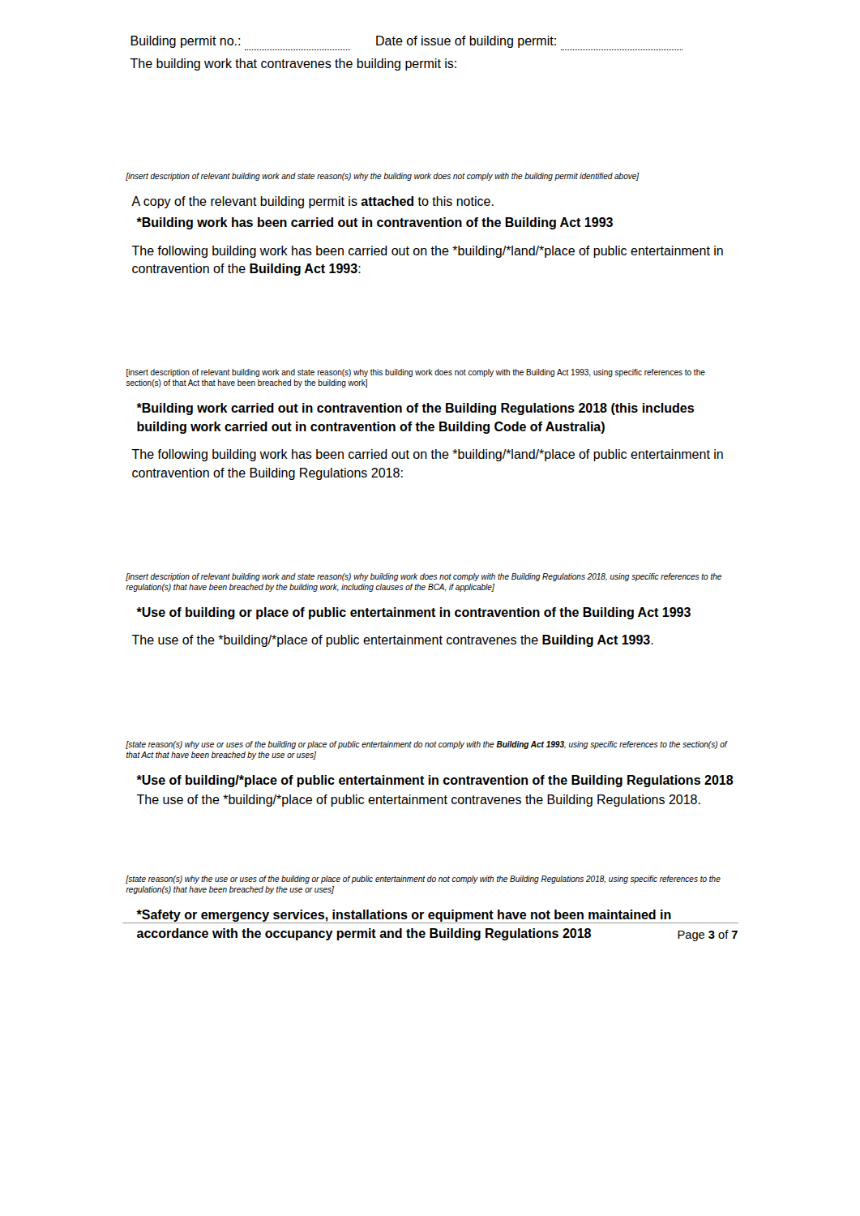Building permit no.: Date of issue of building permit:
The building work that contravenes the building permit is:
[insert description of relevant building work and state reason(s) why the building work does not comply with the building permit identified above]
A copy of the relevant building permit is attached to this notice.
*Building work has been carried out in contravention of the Building Act 1993
The following building work has been carried out on the *building/*land/*place of public entertainment in contravention of the Building Act 1993:
[insert description of relevant building work and state reason(s) why this building work does not comply with the Building Act 1993, using specific references to the section(s) of that Act that have been breached by the building work]
*Building work carried out in contravention of the Building Regulations 2018 (this includes building work carried out in contravention of the Building Code of Australia)
The following building work has been carried out on the *building/*land/*place of public entertainment in contravention of the Building Regulations 2018:
[insert description of relevant building work and state reason(s) why building work does not comply with the Building Regulations 2018, using specific references to the regulation(s) that have been breached by the building work, including clauses of the BCA, if applicable]
*Use of building or place of public entertainment in contravention of the Building Act 1993
The use of the *building/*place of public entertainment contravenes the Building Act 1993.
[state reason(s) why use or uses of the building or place of public entertainment do not comply with the Building Act 1993, using specific references to the section(s) of that Act that have been breached by the use or uses]
*Use of building/*place of public entertainment in contravention of the Building Regulations 2018
The use of the *building/*place of public entertainment contravenes the Building Regulations 2018.
[state reason(s) why the use or uses of the building or place of public entertainment do not comply with the Building Regulations 2018, using specific references to the regulation(s) that have been breached by the use or uses]
*Safety or emergency services, installations or equipment have not been maintained in accordance with the occupancy permit and the Building Regulations 2018
Page 3 of 7